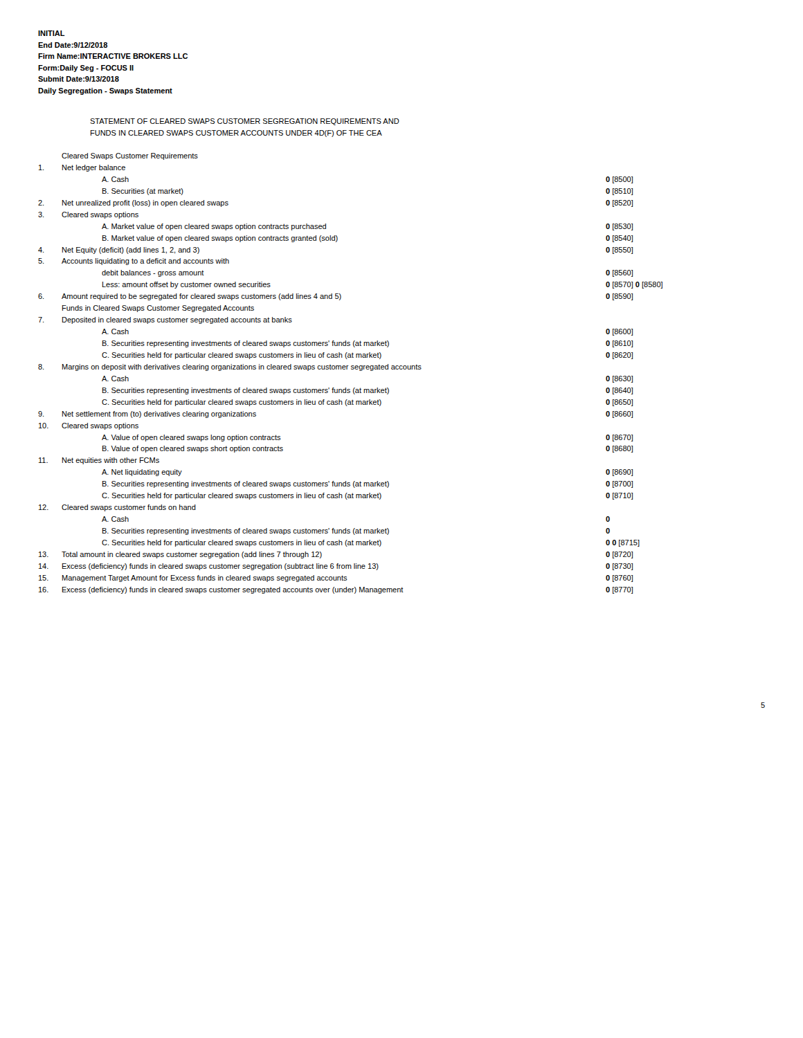INITIAL
End Date:9/12/2018
Firm Name:INTERACTIVE BROKERS LLC
Form:Daily Seg - FOCUS II
Submit Date:9/13/2018
Daily Segregation - Swaps Statement
STATEMENT OF CLEARED SWAPS CUSTOMER SEGREGATION REQUIREMENTS AND
FUNDS IN CLEARED SWAPS CUSTOMER ACCOUNTS UNDER 4D(F) OF THE CEA
| | Cleared Swaps Customer Requirements | |
| 1. | Net ledger balance | |
| | A. Cash | 0 [8500] |
| | B. Securities (at market) | 0 [8510] |
| 2. | Net unrealized profit (loss) in open cleared swaps | 0 [8520] |
| 3. | Cleared swaps options | |
| | A. Market value of open cleared swaps option contracts purchased | 0 [8530] |
| | B. Market value of open cleared swaps option contracts granted (sold) | 0 [8540] |
| 4. | Net Equity (deficit) (add lines 1, 2, and 3) | 0 [8550] |
| 5. | Accounts liquidating to a deficit and accounts with | |
| | debit balances - gross amount | 0 [8560] |
| | Less: amount offset by customer owned securities | 0 [8570] 0 [8580] |
| 6. | Amount required to be segregated for cleared swaps customers (add lines 4 and 5) | 0 [8590] |
| | Funds in Cleared Swaps Customer Segregated Accounts | |
| 7. | Deposited in cleared swaps customer segregated accounts at banks | |
| | A. Cash | 0 [8600] |
| | B. Securities representing investments of cleared swaps customers' funds (at market) | 0 [8610] |
| | C. Securities held for particular cleared swaps customers in lieu of cash (at market) | 0 [8620] |
| 8. | Margins on deposit with derivatives clearing organizations in cleared swaps customer segregated accounts | |
| | A. Cash | 0 [8630] |
| | B. Securities representing investments of cleared swaps customers' funds (at market) | 0 [8640] |
| | C. Securities held for particular cleared swaps customers in lieu of cash (at market) | 0 [8650] |
| 9. | Net settlement from (to) derivatives clearing organizations | 0 [8660] |
| 10. | Cleared swaps options | |
| | A. Value of open cleared swaps long option contracts | 0 [8670] |
| | B. Value of open cleared swaps short option contracts | 0 [8680] |
| 11. | Net equities with other FCMs | |
| | A. Net liquidating equity | 0 [8690] |
| | B. Securities representing investments of cleared swaps customers' funds (at market) | 0 [8700] |
| | C. Securities held for particular cleared swaps customers in lieu of cash (at market) | 0 [8710] |
| 12. | Cleared swaps customer funds on hand | |
| | A. Cash | 0 |
| | B. Securities representing investments of cleared swaps customers' funds (at market) | 0 |
| | C. Securities held for particular cleared swaps customers in lieu of cash (at market) | 0 0 [8715] |
| 13. | Total amount in cleared swaps customer segregation (add lines 7 through 12) | 0 [8720] |
| 14. | Excess (deficiency) funds in cleared swaps customer segregation (subtract line 6 from line 13) | 0 [8730] |
| 15. | Management Target Amount for Excess funds in cleared swaps segregated accounts | 0 [8760] |
| 16. | Excess (deficiency) funds in cleared swaps customer segregated accounts over (under) Management | 0 [8770] |
5